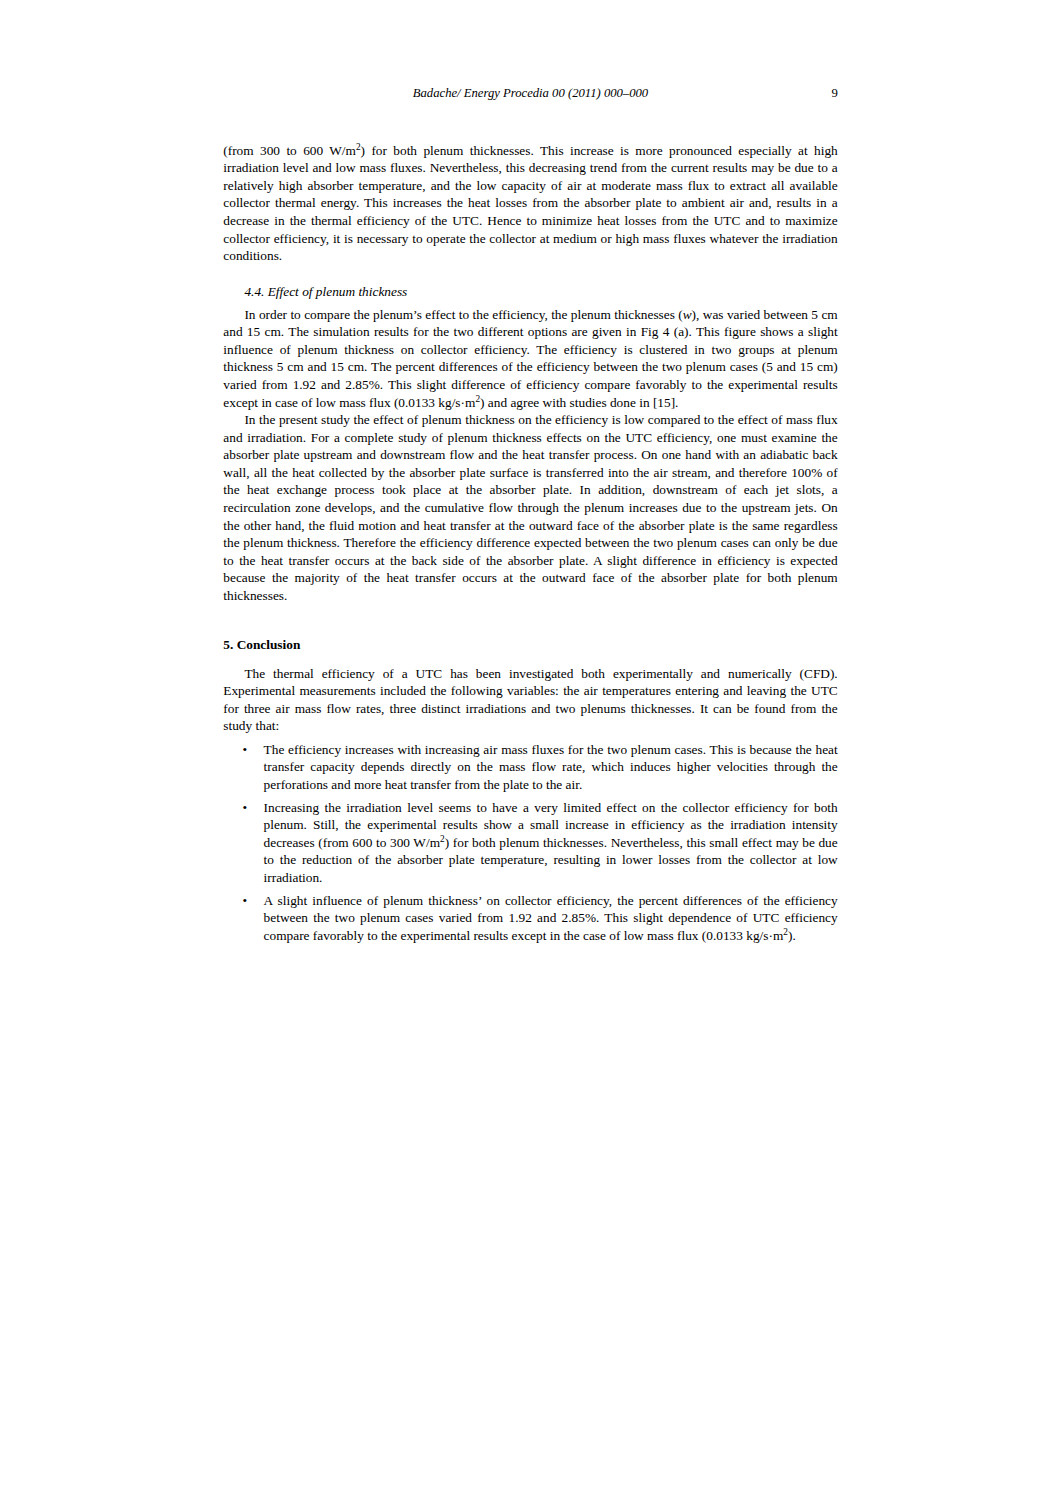Badache/ Energy Procedia 00 (2011) 000–000 9
(from 300 to 600 W/m2) for both plenum thicknesses. This increase is more pronounced especially at high irradiation level and low mass fluxes. Nevertheless, this decreasing trend from the current results may be due to a relatively high absorber temperature, and the low capacity of air at moderate mass flux to extract all available collector thermal energy. This increases the heat losses from the absorber plate to ambient air and, results in a decrease in the thermal efficiency of the UTC. Hence to minimize heat losses from the UTC and to maximize collector efficiency, it is necessary to operate the collector at medium or high mass fluxes whatever the irradiation conditions.
4.4. Effect of plenum thickness
In order to compare the plenum’s effect to the efficiency, the plenum thicknesses (w), was varied between 5 cm and 15 cm. The simulation results for the two different options are given in Fig 4 (a). This figure shows a slight influence of plenum thickness on collector efficiency. The efficiency is clustered in two groups at plenum thickness 5 cm and 15 cm. The percent differences of the efficiency between the two plenum cases (5 and 15 cm) varied from 1.92 and 2.85%. This slight difference of efficiency compare favorably to the experimental results except in case of low mass flux (0.0133 kg/s·m2) and agree with studies done in [15].
In the present study the effect of plenum thickness on the efficiency is low compared to the effect of mass flux and irradiation. For a complete study of plenum thickness effects on the UTC efficiency, one must examine the absorber plate upstream and downstream flow and the heat transfer process. On one hand with an adiabatic back wall, all the heat collected by the absorber plate surface is transferred into the air stream, and therefore 100% of the heat exchange process took place at the absorber plate. In addition, downstream of each jet slots, a recirculation zone develops, and the cumulative flow through the plenum increases due to the upstream jets. On the other hand, the fluid motion and heat transfer at the outward face of the absorber plate is the same regardless the plenum thickness. Therefore the efficiency difference expected between the two plenum cases can only be due to the heat transfer occurs at the back side of the absorber plate. A slight difference in efficiency is expected because the majority of the heat transfer occurs at the outward face of the absorber plate for both plenum thicknesses.
5. Conclusion
The thermal efficiency of a UTC has been investigated both experimentally and numerically (CFD). Experimental measurements included the following variables: the air temperatures entering and leaving the UTC for three air mass flow rates, three distinct irradiations and two plenums thicknesses. It can be found from the study that:
The efficiency increases with increasing air mass fluxes for the two plenum cases. This is because the heat transfer capacity depends directly on the mass flow rate, which induces higher velocities through the perforations and more heat transfer from the plate to the air.
Increasing the irradiation level seems to have a very limited effect on the collector efficiency for both plenum. Still, the experimental results show a small increase in efficiency as the irradiation intensity decreases (from 600 to 300 W/m2) for both plenum thicknesses. Nevertheless, this small effect may be due to the reduction of the absorber plate temperature, resulting in lower losses from the collector at low irradiation.
A slight influence of plenum thickness’ on collector efficiency, the percent differences of the efficiency between the two plenum cases varied from 1.92 and 2.85%. This slight dependence of UTC efficiency compare favorably to the experimental results except in the case of low mass flux (0.0133 kg/s·m2).